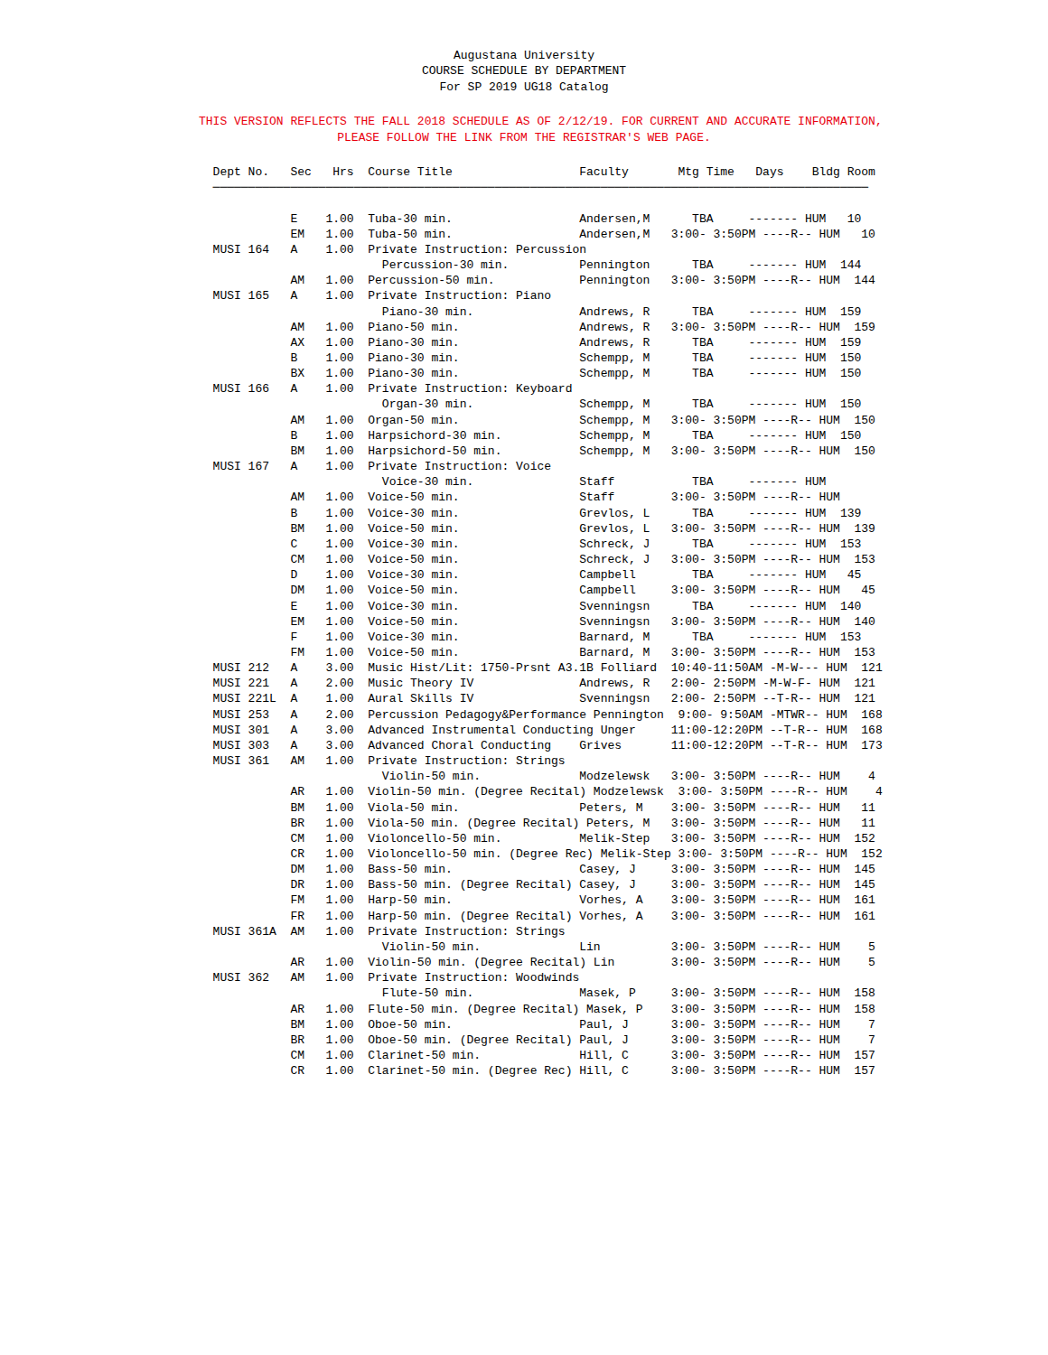Augustana University COURSE SCHEDULE BY DEPARTMENT For SP 2019 UG18 Catalog
THIS VERSION REFLECTS THE FALL 2018 SCHEDULE AS OF 2/12/19. FOR CURRENT AND ACCURATE INFORMATION, PLEASE FOLLOW THE LINK FROM THE REGISTRAR'S WEB PAGE.
  Dept No.   Sec   Hrs  Course Title                  Faculty       Mtg Time   Days    Bldg Room
  ─────────────────────────────────────────────────────────────────────────────────────────────

             E    1.00  Tuba-30 min.                  Andersen,M      TBA     ------- HUM   10
             EM   1.00  Tuba-50 min.                  Andersen,M   3:00- 3:50PM ----R-- HUM   10
  MUSI 164   A    1.00  Private Instruction: Percussion
                          Percussion-30 min.          Pennington      TBA     ------- HUM  144
             AM   1.00  Percussion-50 min.            Pennington   3:00- 3:50PM ----R-- HUM  144
  MUSI 165   A    1.00  Private Instruction: Piano
                          Piano-30 min.               Andrews, R      TBA     ------- HUM  159
             AM   1.00  Piano-50 min.                 Andrews, R   3:00- 3:50PM ----R-- HUM  159
             AX   1.00  Piano-30 min.                 Andrews, R      TBA     ------- HUM  159
             B    1.00  Piano-30 min.                 Schempp, M      TBA     ------- HUM  150
             BX   1.00  Piano-30 min.                 Schempp, M      TBA     ------- HUM  150
  MUSI 166   A    1.00  Private Instruction: Keyboard
                          Organ-30 min.               Schempp, M      TBA     ------- HUM  150
             AM   1.00  Organ-50 min.                 Schempp, M   3:00- 3:50PM ----R-- HUM  150
             B    1.00  Harpsichord-30 min.           Schempp, M      TBA     ------- HUM  150
             BM   1.00  Harpsichord-50 min.           Schempp, M   3:00- 3:50PM ----R-- HUM  150
  MUSI 167   A    1.00  Private Instruction: Voice
                          Voice-30 min.               Staff           TBA     ------- HUM
             AM   1.00  Voice-50 min.                 Staff        3:00- 3:50PM ----R-- HUM
             B    1.00  Voice-30 min.                 Grevlos, L      TBA     ------- HUM  139
             BM   1.00  Voice-50 min.                 Grevlos, L   3:00- 3:50PM ----R-- HUM  139
             C    1.00  Voice-30 min.                 Schreck, J      TBA     ------- HUM  153
             CM   1.00  Voice-50 min.                 Schreck, J   3:00- 3:50PM ----R-- HUM  153
             D    1.00  Voice-30 min.                 Campbell        TBA     ------- HUM   45
             DM   1.00  Voice-50 min.                 Campbell     3:00- 3:50PM ----R-- HUM   45
             E    1.00  Voice-30 min.                 Svenningsn      TBA     ------- HUM  140
             EM   1.00  Voice-50 min.                 Svenningsn   3:00- 3:50PM ----R-- HUM  140
             F    1.00  Voice-30 min.                 Barnard, M      TBA     ------- HUM  153
             FM   1.00  Voice-50 min.                 Barnard, M   3:00- 3:50PM ----R-- HUM  153
  MUSI 212   A    3.00  Music Hist/Lit: 1750-Prsnt A3.1B Folliard  10:40-11:50AM -M-W--- HUM  121
  MUSI 221   A    2.00  Music Theory IV               Andrews, R   2:00- 2:50PM -M-W-F- HUM  121
  MUSI 221L  A    1.00  Aural Skills IV               Svenningsn   2:00- 2:50PM --T-R-- HUM  121
  MUSI 253   A    2.00  Percussion Pedagogy&Performance Pennington  9:00- 9:50AM -MTWR-- HUM  168
  MUSI 301   A    3.00  Advanced Instrumental Conducting Unger     11:00-12:20PM --T-R-- HUM  168
  MUSI 303   A    3.00  Advanced Choral Conducting    Grives       11:00-12:20PM --T-R-- HUM  173
  MUSI 361   AM   1.00  Private Instruction: Strings
                          Violin-50 min.              Modzelewsk   3:00- 3:50PM ----R-- HUM    4
             AR   1.00  Violin-50 min. (Degree Recital) Modzelewsk  3:00- 3:50PM ----R-- HUM    4
             BM   1.00  Viola-50 min.                 Peters, M    3:00- 3:50PM ----R-- HUM   11
             BR   1.00  Viola-50 min. (Degree Recital) Peters, M   3:00- 3:50PM ----R-- HUM   11
             CM   1.00  Violoncello-50 min.           Melik-Step   3:00- 3:50PM ----R-- HUM  152
             CR   1.00  Violoncello-50 min. (Degree Rec) Melik-Step 3:00- 3:50PM ----R-- HUM  152
             DM   1.00  Bass-50 min.                  Casey, J     3:00- 3:50PM ----R-- HUM  145
             DR   1.00  Bass-50 min. (Degree Recital) Casey, J     3:00- 3:50PM ----R-- HUM  145
             FM   1.00  Harp-50 min.                  Vorhes, A    3:00- 3:50PM ----R-- HUM  161
             FR   1.00  Harp-50 min. (Degree Recital) Vorhes, A    3:00- 3:50PM ----R-- HUM  161
  MUSI 361A  AM   1.00  Private Instruction: Strings
                          Violin-50 min.              Lin          3:00- 3:50PM ----R-- HUM    5
             AR   1.00  Violin-50 min. (Degree Recital) Lin        3:00- 3:50PM ----R-- HUM    5
  MUSI 362   AM   1.00  Private Instruction: Woodwinds
                          Flute-50 min.               Masek, P     3:00- 3:50PM ----R-- HUM  158
             AR   1.00  Flute-50 min. (Degree Recital) Masek, P    3:00- 3:50PM ----R-- HUM  158
             BM   1.00  Oboe-50 min.                  Paul, J      3:00- 3:50PM ----R-- HUM    7
             BR   1.00  Oboe-50 min. (Degree Recital) Paul, J      3:00- 3:50PM ----R-- HUM    7
             CM   1.00  Clarinet-50 min.              Hill, C      3:00- 3:50PM ----R-- HUM  157
             CR   1.00  Clarinet-50 min. (Degree Rec) Hill, C      3:00- 3:50PM ----R-- HUM  157